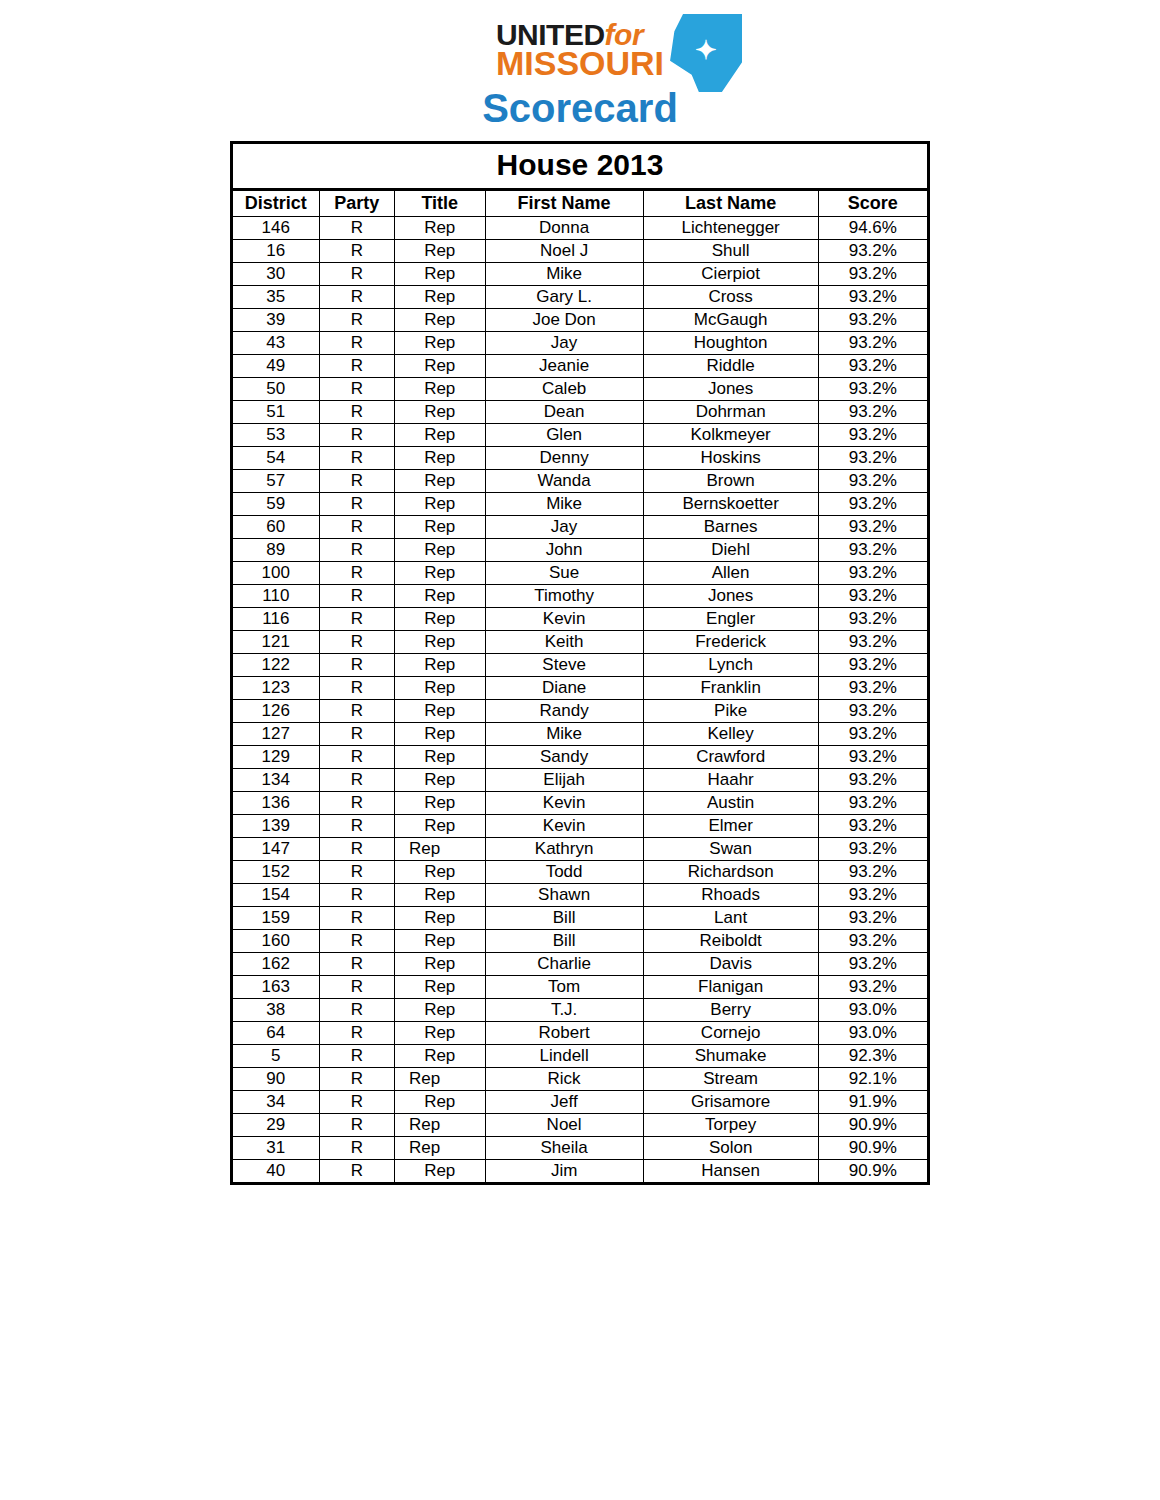UNITED for
MISSOURI
✦
Scorecard
House 2013
| District | Party | Title | First Name | Last Name | Score |
| --- | --- | --- | --- | --- | --- |
| 146 | R | Rep | Donna | Lichtenegger | 94.6% |
| 16 | R | Rep | Noel J | Shull | 93.2% |
| 30 | R | Rep | Mike | Cierpiot | 93.2% |
| 35 | R | Rep | Gary L. | Cross | 93.2% |
| 39 | R | Rep | Joe Don | McGaugh | 93.2% |
| 43 | R | Rep | Jay | Houghton | 93.2% |
| 49 | R | Rep | Jeanie | Riddle | 93.2% |
| 50 | R | Rep | Caleb | Jones | 93.2% |
| 51 | R | Rep | Dean | Dohrman | 93.2% |
| 53 | R | Rep | Glen | Kolkmeyer | 93.2% |
| 54 | R | Rep | Denny | Hoskins | 93.2% |
| 57 | R | Rep | Wanda | Brown | 93.2% |
| 59 | R | Rep | Mike | Bernskoetter | 93.2% |
| 60 | R | Rep | Jay | Barnes | 93.2% |
| 89 | R | Rep | John | Diehl | 93.2% |
| 100 | R | Rep | Sue | Allen | 93.2% |
| 110 | R | Rep | Timothy | Jones | 93.2% |
| 116 | R | Rep | Kevin | Engler | 93.2% |
| 121 | R | Rep | Keith | Frederick | 93.2% |
| 122 | R | Rep | Steve | Lynch | 93.2% |
| 123 | R | Rep | Diane | Franklin | 93.2% |
| 126 | R | Rep | Randy | Pike | 93.2% |
| 127 | R | Rep | Mike | Kelley | 93.2% |
| 129 | R | Rep | Sandy | Crawford | 93.2% |
| 134 | R | Rep | Elijah | Haahr | 93.2% |
| 136 | R | Rep | Kevin | Austin | 93.2% |
| 139 | R | Rep | Kevin | Elmer | 93.2% |
| 147 | R | Rep | Kathryn | Swan | 93.2% |
| 152 | R | Rep | Todd | Richardson | 93.2% |
| 154 | R | Rep | Shawn | Rhoads | 93.2% |
| 159 | R | Rep | Bill | Lant | 93.2% |
| 160 | R | Rep | Bill | Reiboldt | 93.2% |
| 162 | R | Rep | Charlie | Davis | 93.2% |
| 163 | R | Rep | Tom | Flanigan | 93.2% |
| 38 | R | Rep | T.J. | Berry | 93.0% |
| 64 | R | Rep | Robert | Cornejo | 93.0% |
| 5 | R | Rep | Lindell | Shumake | 92.3% |
| 90 | R | Rep | Rick | Stream | 92.1% |
| 34 | R | Rep | Jeff | Grisamore | 91.9% |
| 29 | R | Rep | Noel | Torpey | 90.9% |
| 31 | R | Rep | Sheila | Solon | 90.9% |
| 40 | R | Rep | Jim | Hansen | 90.9% |